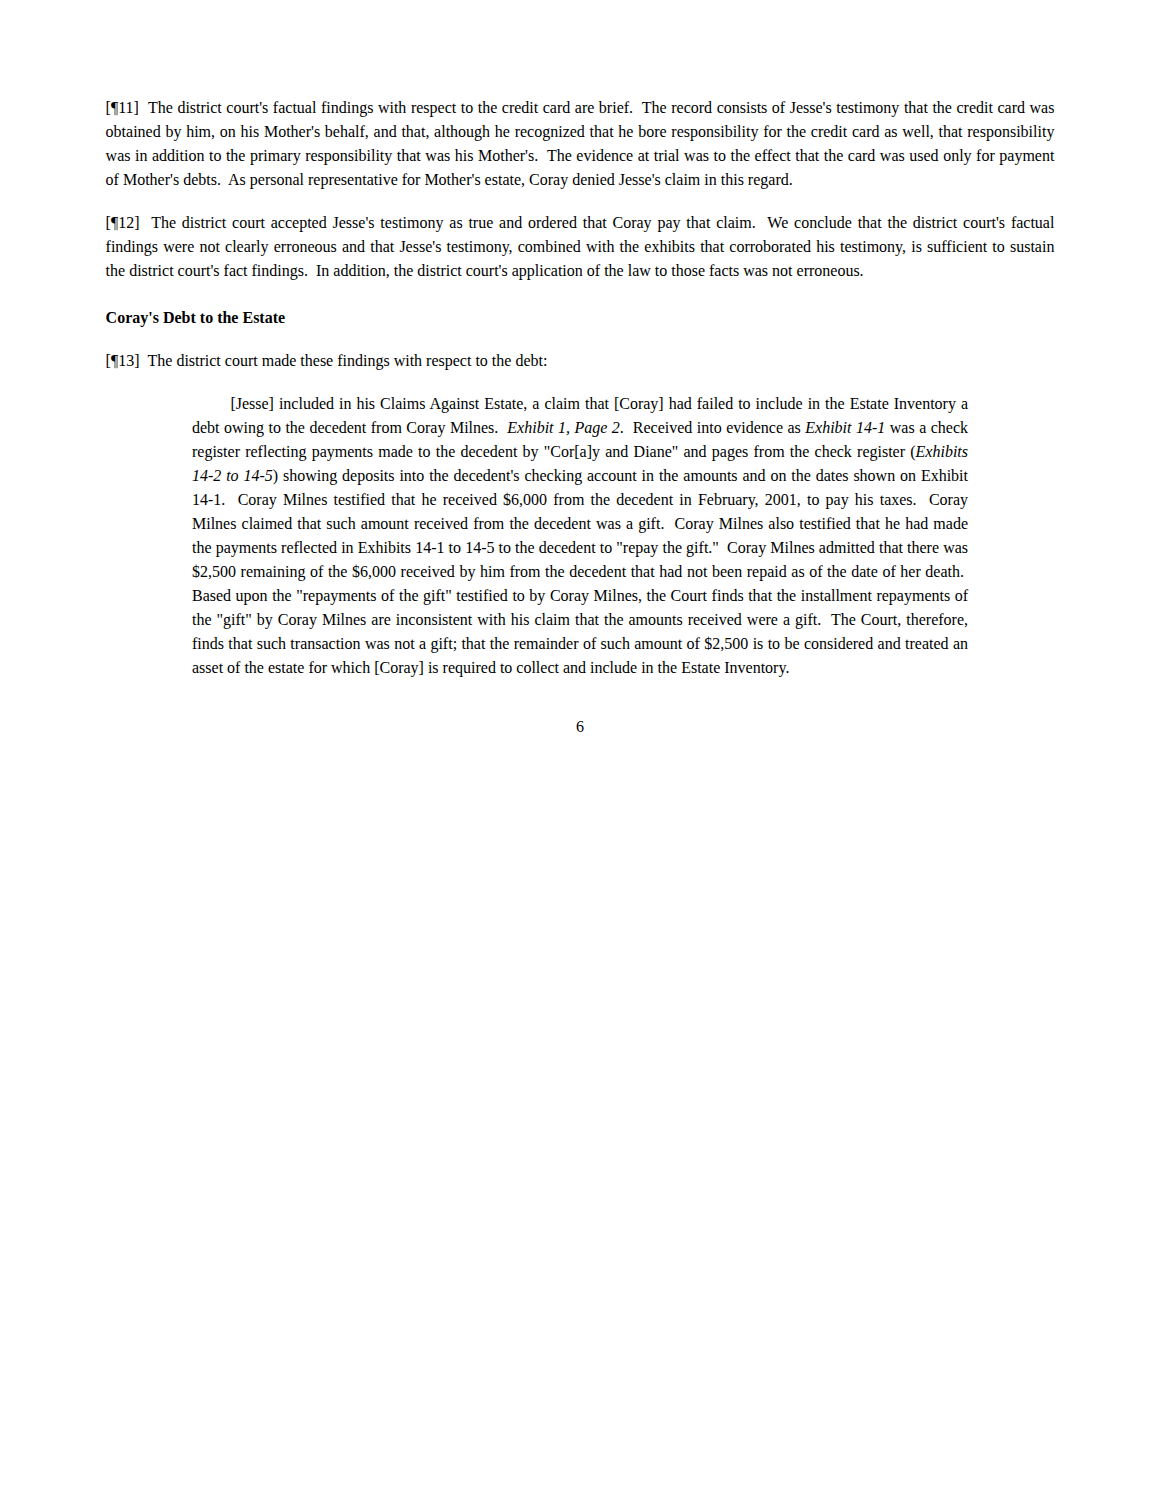[¶11] The district court's factual findings with respect to the credit card are brief. The record consists of Jesse's testimony that the credit card was obtained by him, on his Mother's behalf, and that, although he recognized that he bore responsibility for the credit card as well, that responsibility was in addition to the primary responsibility that was his Mother's. The evidence at trial was to the effect that the card was used only for payment of Mother's debts. As personal representative for Mother's estate, Coray denied Jesse's claim in this regard.
[¶12] The district court accepted Jesse's testimony as true and ordered that Coray pay that claim. We conclude that the district court's factual findings were not clearly erroneous and that Jesse's testimony, combined with the exhibits that corroborated his testimony, is sufficient to sustain the district court's fact findings. In addition, the district court's application of the law to those facts was not erroneous.
Coray's Debt to the Estate
[¶13] The district court made these findings with respect to the debt:
[Jesse] included in his Claims Against Estate, a claim that [Coray] had failed to include in the Estate Inventory a debt owing to the decedent from Coray Milnes. Exhibit 1, Page 2. Received into evidence as Exhibit 14-1 was a check register reflecting payments made to the decedent by "Cor[a]y and Diane" and pages from the check register (Exhibits 14-2 to 14-5) showing deposits into the decedent's checking account in the amounts and on the dates shown on Exhibit 14-1. Coray Milnes testified that he received $6,000 from the decedent in February, 2001, to pay his taxes. Coray Milnes claimed that such amount received from the decedent was a gift. Coray Milnes also testified that he had made the payments reflected in Exhibits 14-1 to 14-5 to the decedent to "repay the gift." Coray Milnes admitted that there was $2,500 remaining of the $6,000 received by him from the decedent that had not been repaid as of the date of her death. Based upon the "repayments of the gift" testified to by Coray Milnes, the Court finds that the installment repayments of the "gift" by Coray Milnes are inconsistent with his claim that the amounts received were a gift. The Court, therefore, finds that such transaction was not a gift; that the remainder of such amount of $2,500 is to be considered and treated an asset of the estate for which [Coray] is required to collect and include in the Estate Inventory.
6